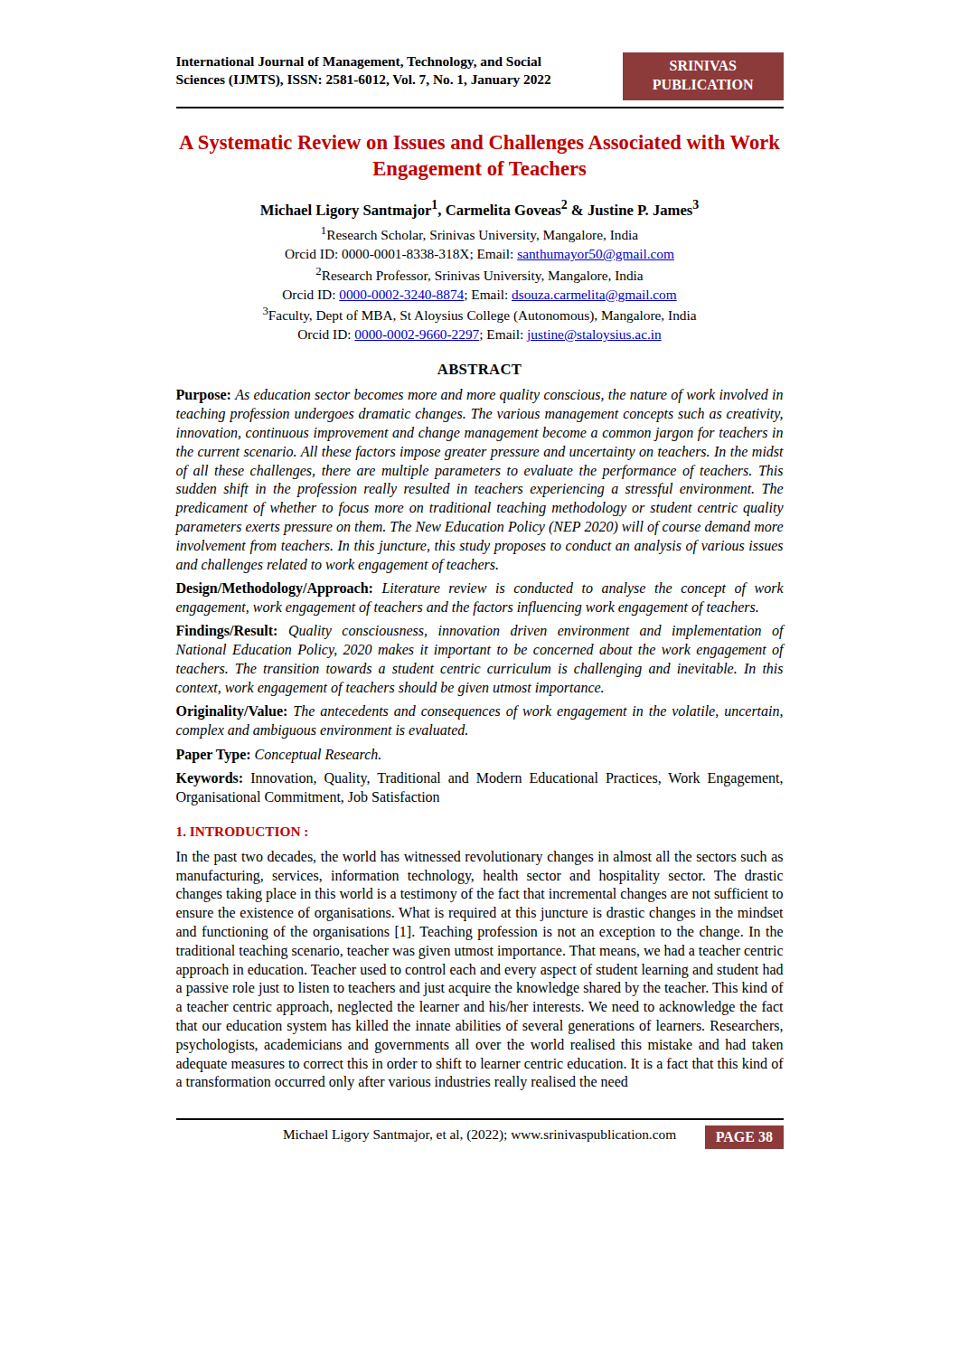International Journal of Management, Technology, and Social
Sciences (IJMTS), ISSN: 2581-6012, Vol. 7, No. 1, January 2022
SRINIVAS
PUBLICATION
A Systematic Review on Issues and Challenges Associated with Work Engagement of Teachers
Michael Ligory Santmajor1, Carmelita Goveas2 & Justine P. James3
1Research Scholar, Srinivas University, Mangalore, India
Orcid ID: 0000-0001-8338-318X; Email: santhumayor50@gmail.com
2Research Professor, Srinivas University, Mangalore, India
Orcid ID: 0000-0002-3240-8874; Email: dsouza.carmelita@gmail.com
3Faculty, Dept of MBA, St Aloysius College (Autonomous), Mangalore, India
Orcid ID: 0000-0002-9660-2297; Email: justine@staloysius.ac.in
ABSTRACT
Purpose: As education sector becomes more and more quality conscious, the nature of work involved in teaching profession undergoes dramatic changes. The various management concepts such as creativity, innovation, continuous improvement and change management become a common jargon for teachers in the current scenario. All these factors impose greater pressure and uncertainty on teachers. In the midst of all these challenges, there are multiple parameters to evaluate the performance of teachers. This sudden shift in the profession really resulted in teachers experiencing a stressful environment. The predicament of whether to focus more on traditional teaching methodology or student centric quality parameters exerts pressure on them. The New Education Policy (NEP 2020) will of course demand more involvement from teachers. In this juncture, this study proposes to conduct an analysis of various issues and challenges related to work engagement of teachers.
Design/Methodology/Approach: Literature review is conducted to analyse the concept of work engagement, work engagement of teachers and the factors influencing work engagement of teachers.
Findings/Result: Quality consciousness, innovation driven environment and implementation of National Education Policy, 2020 makes it important to be concerned about the work engagement of teachers. The transition towards a student centric curriculum is challenging and inevitable. In this context, work engagement of teachers should be given utmost importance.
Originality/Value: The antecedents and consequences of work engagement in the volatile, uncertain, complex and ambiguous environment is evaluated.
Paper Type: Conceptual Research.
Keywords: Innovation, Quality, Traditional and Modern Educational Practices, Work Engagement, Organisational Commitment, Job Satisfaction
1. INTRODUCTION :
In the past two decades, the world has witnessed revolutionary changes in almost all the sectors such as manufacturing, services, information technology, health sector and hospitality sector. The drastic changes taking place in this world is a testimony of the fact that incremental changes are not sufficient to ensure the existence of organisations. What is required at this juncture is drastic changes in the mindset and functioning of the organisations [1]. Teaching profession is not an exception to the change. In the traditional teaching scenario, teacher was given utmost importance. That means, we had a teacher centric approach in education. Teacher used to control each and every aspect of student learning and student had a passive role just to listen to teachers and just acquire the knowledge shared by the teacher. This kind of a teacher centric approach, neglected the learner and his/her interests. We need to acknowledge the fact that our education system has killed the innate abilities of several generations of learners. Researchers, psychologists, academicians and governments all over the world realised this mistake and had taken adequate measures to correct this in order to shift to learner centric education. It is a fact that this kind of a transformation occurred only after various industries really realised the need
Michael Ligory Santmajor, et al, (2022); www.srinivaspublication.com
PAGE 38